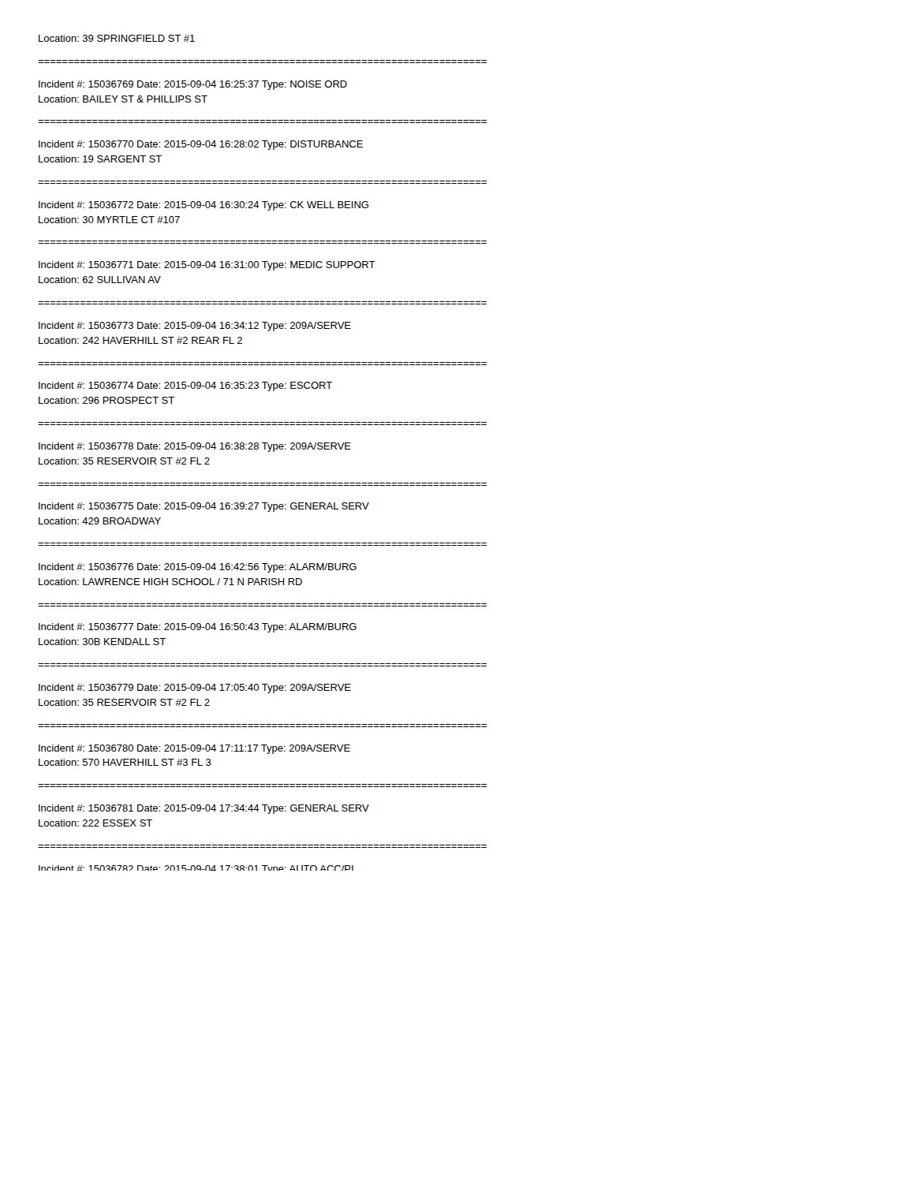Location: 39 SPRINGFIELD ST #1
===========================================================================
Incident #: 15036769 Date: 2015-09-04 16:25:37 Type: NOISE ORD
Location: BAILEY ST & PHILLIPS ST
===========================================================================
Incident #: 15036770 Date: 2015-09-04 16:28:02 Type: DISTURBANCE
Location: 19 SARGENT ST
===========================================================================
Incident #: 15036772 Date: 2015-09-04 16:30:24 Type: CK WELL BEING
Location: 30 MYRTLE CT #107
===========================================================================
Incident #: 15036771 Date: 2015-09-04 16:31:00 Type: MEDIC SUPPORT
Location: 62 SULLIVAN AV
===========================================================================
Incident #: 15036773 Date: 2015-09-04 16:34:12 Type: 209A/SERVE
Location: 242 HAVERHILL ST #2 REAR FL 2
===========================================================================
Incident #: 15036774 Date: 2015-09-04 16:35:23 Type: ESCORT
Location: 296 PROSPECT ST
===========================================================================
Incident #: 15036778 Date: 2015-09-04 16:38:28 Type: 209A/SERVE
Location: 35 RESERVOIR ST #2 FL 2
===========================================================================
Incident #: 15036775 Date: 2015-09-04 16:39:27 Type: GENERAL SERV
Location: 429 BROADWAY
===========================================================================
Incident #: 15036776 Date: 2015-09-04 16:42:56 Type: ALARM/BURG
Location: LAWRENCE HIGH SCHOOL / 71 N PARISH RD
===========================================================================
Incident #: 15036777 Date: 2015-09-04 16:50:43 Type: ALARM/BURG
Location: 30B KENDALL ST
===========================================================================
Incident #: 15036779 Date: 2015-09-04 17:05:40 Type: 209A/SERVE
Location: 35 RESERVOIR ST #2 FL 2
===========================================================================
Incident #: 15036780 Date: 2015-09-04 17:11:17 Type: 209A/SERVE
Location: 570 HAVERHILL ST #3 FL 3
===========================================================================
Incident #: 15036781 Date: 2015-09-04 17:34:44 Type: GENERAL SERV
Location: 222 ESSEX ST
===========================================================================
Incident #: 15036782 Date: 2015-09-04 17:38:01 Type: AUTO ACC/PI